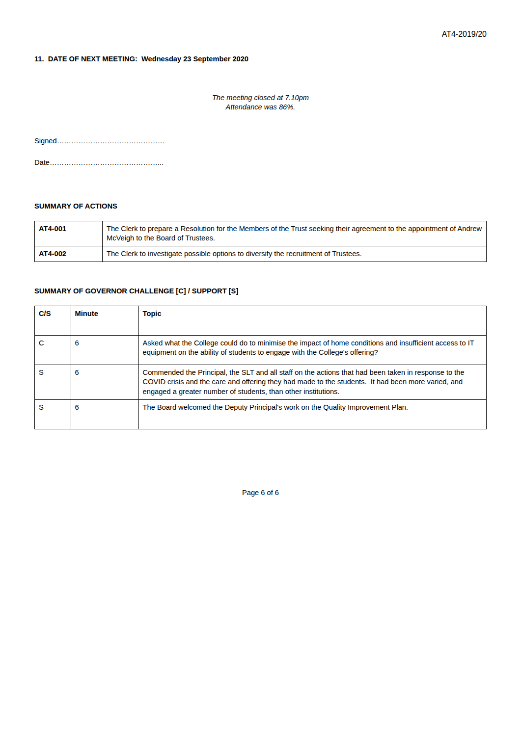AT4-2019/20
11. DATE OF NEXT MEETING: Wednesday 23 September 2020
The meeting closed at 7.10pm
Attendance was 86%.
Signed………………………………………
Date………………………………………...
SUMMARY OF ACTIONS
| AT4-001 | The Clerk to prepare a Resolution for the Members of the Trust seeking their agreement to the appointment of Andrew McVeigh to the Board of Trustees. |
| AT4-002 | The Clerk to investigate possible options to diversify the recruitment of Trustees. |
SUMMARY OF GOVERNOR CHALLENGE [C] / SUPPORT [S]
| C/S | Minute | Topic |
| --- | --- | --- |
| C | 6 | Asked what the College could do to minimise the impact of home conditions and insufficient access to IT equipment on the ability of students to engage with the College's offering? |
| S | 6 | Commended the Principal, the SLT and all staff on the actions that had been taken in response to the COVID crisis and the care and offering they had made to the students. It had been more varied, and engaged a greater number of students, than other institutions. |
| S | 6 | The Board welcomed the Deputy Principal's work on the Quality Improvement Plan. |
Page 6 of 6